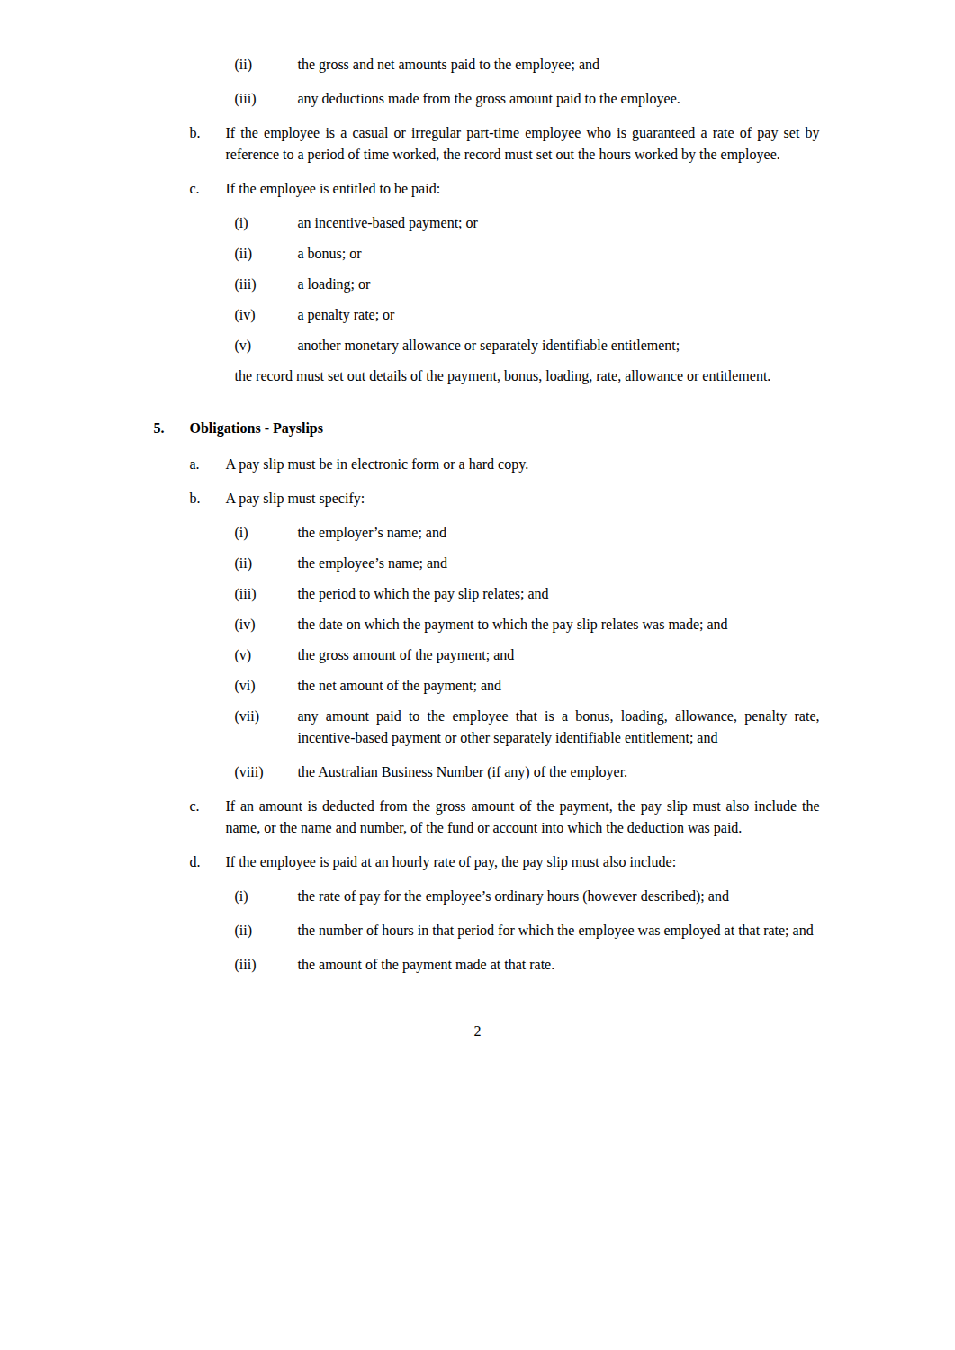(ii)
the gross and net amounts paid to the employee; and
(iii)
any deductions made from the gross amount paid to the employee.
b.
If the employee is a casual or irregular part-time employee who is guaranteed a rate of pay set by reference to a period of time worked, the record must set out the hours worked by the employee.
c.
If the employee is entitled to be paid:
(i)
an incentive-based payment; or
(ii)
a bonus; or
(iii)
a loading; or
(iv)
a penalty rate; or
(v)
another monetary allowance or separately identifiable entitlement;
the record must set out details of the payment, bonus, loading, rate, allowance or entitlement.
5.
Obligations - Payslips
a.
A pay slip must be in electronic form or a hard copy.
b.
A pay slip must specify:
(i)
the employer’s name; and
(ii)
the employee’s name; and
(iii)
the period to which the pay slip relates; and
(iv)
the date on which the payment to which the pay slip relates was made; and
(v)
the gross amount of the payment; and
(vi)
the net amount of the payment; and
(vii)
any amount paid to the employee that is a bonus, loading, allowance, penalty rate, incentive-based payment or other separately identifiable entitlement; and
(viii)
the Australian Business Number (if any) of the employer.
c.
If an amount is deducted from the gross amount of the payment, the pay slip must also include the name, or the name and number, of the fund or account into which the deduction was paid.
d.
If the employee is paid at an hourly rate of pay, the pay slip must also include:
(i)
the rate of pay for the employee’s ordinary hours (however described); and
(ii)
the number of hours in that period for which the employee was employed at that rate; and
(iii)
the amount of the payment made at that rate.
2